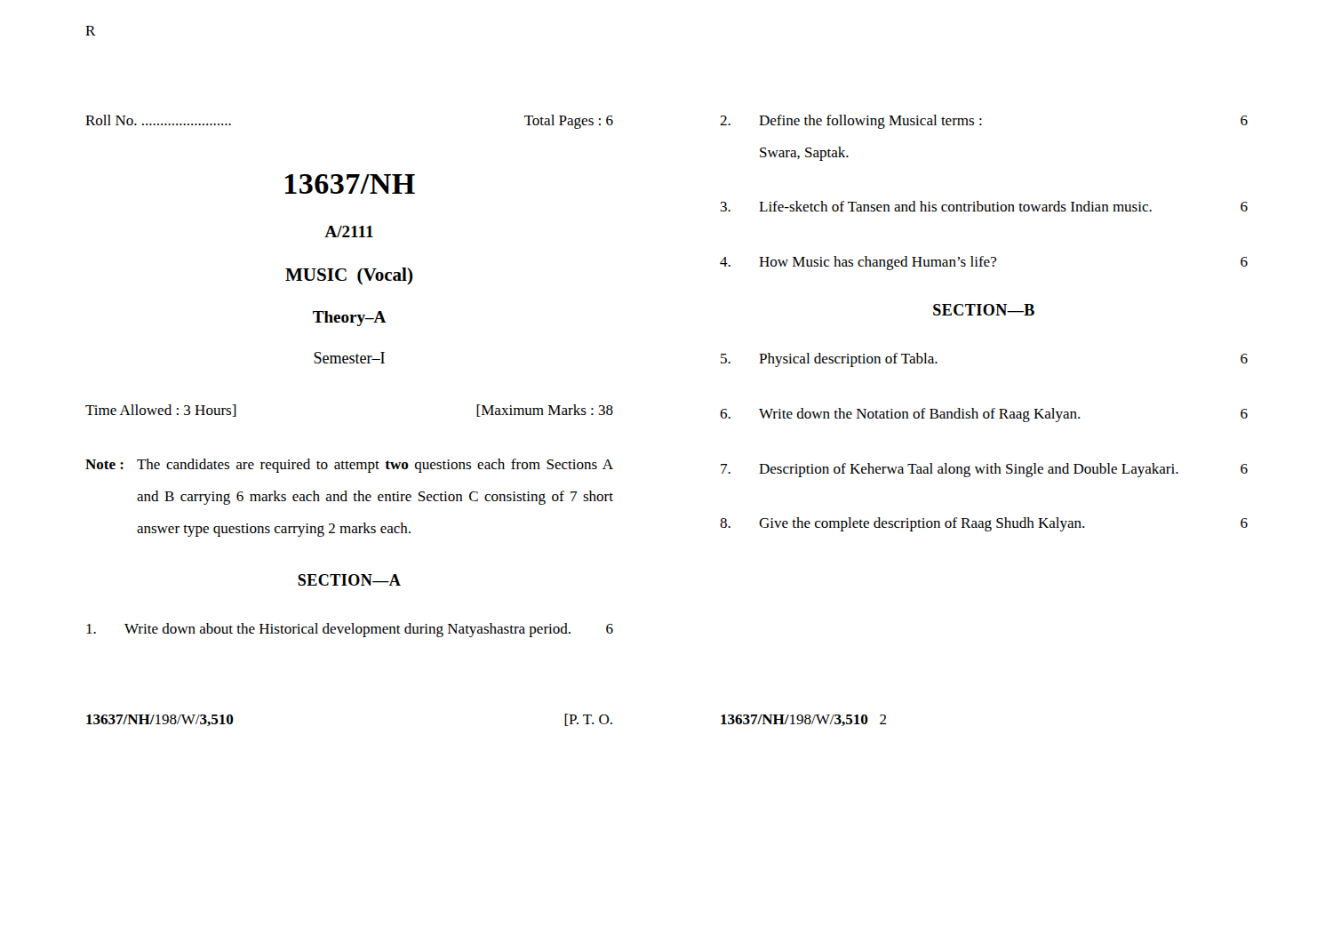R
Roll No. ........................ Total Pages : 6
13637/NH
A/2111
MUSIC (Vocal)
Theory–A
Semester–I
Time Allowed : 3 Hours] [Maximum Marks : 38
Note : The candidates are required to attempt two questions each from Sections A and B carrying 6 marks each and the entire Section C consisting of 7 short answer type questions carrying 2 marks each.
SECTION—A
1. Write down about the Historical development during Natyashastra period.6
2. Define the following Musical terms :6 Swara, Saptak.
3. Life-sketch of Tansen and his contribution towards Indian music.6
4. How Music has changed Human’s life?6
SECTION—B
5. Physical description of Tabla.6
6. Write down the Notation of Bandish of Raag Kalyan.6
7. Description of Keherwa Taal along with Single and Double Layakari.6
8. Give the complete description of Raag Shudh Kalyan.6
13637/NH/198/W/3,510 [P. T. O.
13637/NH/198/W/3,510 2